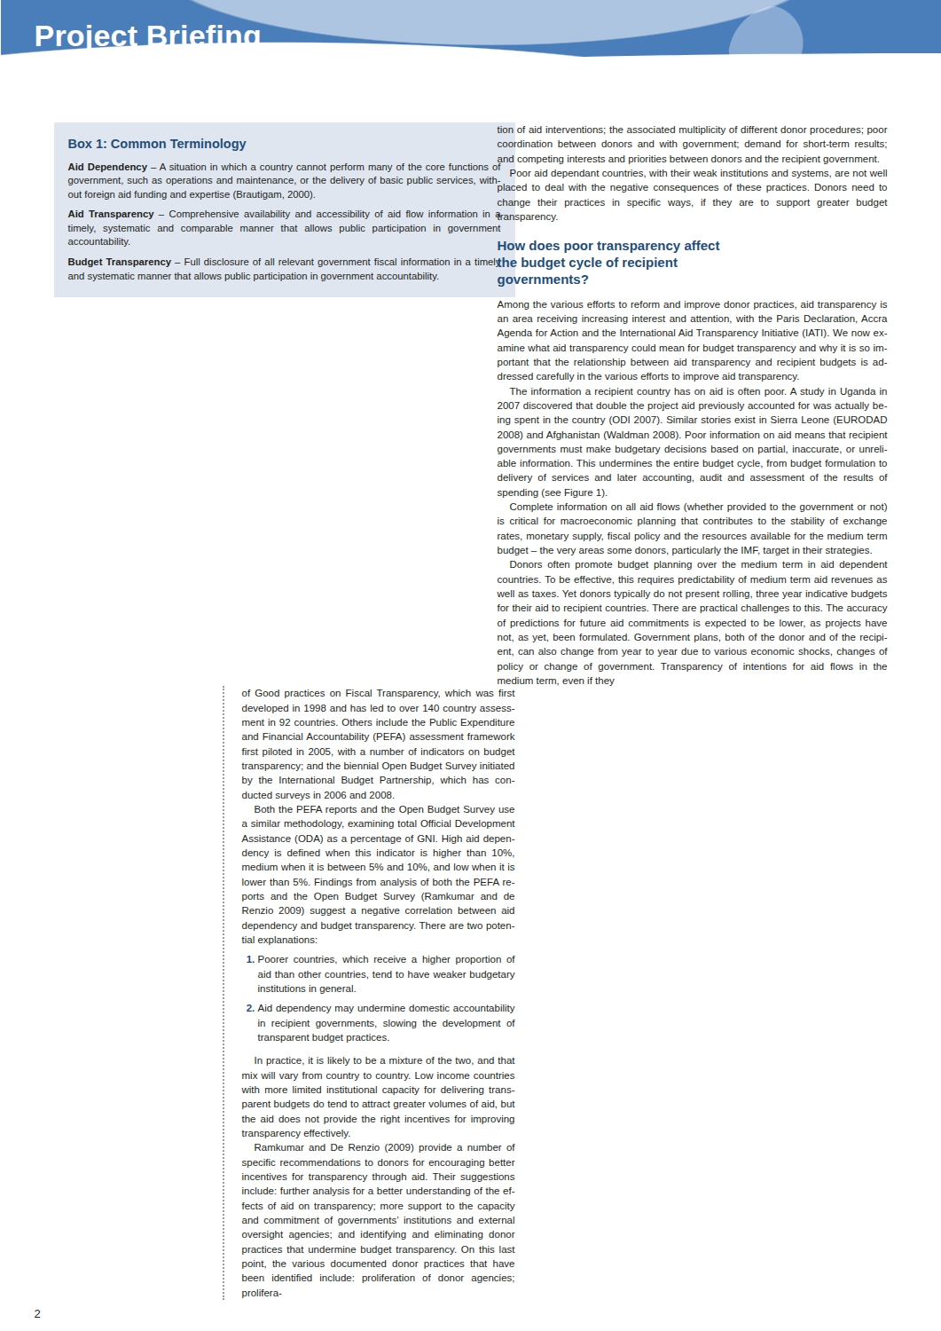Project Briefing
Box 1: Common Terminology
Aid Dependency – A situation in which a country cannot perform many of the core functions of government, such as operations and maintenance, or the delivery of basic public services, without foreign aid funding and expertise (Brautigam, 2000).
Aid Transparency – Comprehensive availability and accessibility of aid flow information in a timely, systematic and comparable manner that allows public participation in government accountability.
Budget Transparency – Full disclosure of all relevant government fiscal information in a timely and systematic manner that allows public participation in government accountability.
tion of aid interventions; the associated multiplicity of different donor procedures; poor coordination between donors and with government; demand for short-term results; and competing interests and priorities between donors and the recipient government.
Poor aid dependant countries, with their weak institutions and systems, are not well placed to deal with the negative consequences of these practices. Donors need to change their practices in specific ways, if they are to support greater budget transparency.
How does poor transparency affect
the budget cycle of recipient
governments?
Among the various efforts to reform and improve donor practices, aid transparency is an area receiving increasing interest and attention, with the Paris Declaration, Accra Agenda for Action and the International Aid Transparency Initiative (IATI). We now examine what aid transparency could mean for budget transparency and why it is so important that the relationship between aid transparency and recipient budgets is addressed carefully in the various efforts to improve aid transparency.
The information a recipient country has on aid is often poor. A study in Uganda in 2007 discovered that double the project aid previously accounted for was actually being spent in the country (ODI 2007). Similar stories exist in Sierra Leone (EURODAD 2008) and Afghanistan (Waldman 2008). Poor information on aid means that recipient governments must make budgetary decisions based on partial, inaccurate, or unreliable information. This undermines the entire budget cycle, from budget formulation to delivery of services and later accounting, audit and assessment of the results of spending (see Figure 1).
Complete information on all aid flows (whether provided to the government or not) is critical for macroeconomic planning that contributes to the stability of exchange rates, monetary supply, fiscal policy and the resources available for the medium term budget – the very areas some donors, particularly the IMF, target in their strategies.
Donors often promote budget planning over the medium term in aid dependent countries. To be effective, this requires predictability of medium term aid revenues as well as taxes. Yet donors typically do not present rolling, three year indicative budgets for their aid to recipient countries. There are practical challenges to this. The accuracy of predictions for future aid commitments is expected to be lower, as projects have not, as yet, been formulated. Government plans, both of the donor and of the recipient, can also change from year to year due to various economic shocks, changes of policy or change of government. Transparency of intentions for aid flows in the medium term, even if they
of Good practices on Fiscal Transparency, which was first developed in 1998 and has led to over 140 country assessment in 92 countries. Others include the Public Expenditure and Financial Accountability (PEFA) assessment framework first piloted in 2005, with a number of indicators on budget transparency; and the biennial Open Budget Survey initiated by the International Budget Partnership, which has conducted surveys in 2006 and 2008.
Both the PEFA reports and the Open Budget Survey use a similar methodology, examining total Official Development Assistance (ODA) as a percentage of GNI. High aid dependency is defined when this indicator is higher than 10%, medium when it is between 5% and 10%, and low when it is lower than 5%. Findings from analysis of both the PEFA reports and the Open Budget Survey (Ramkumar and de Renzio 2009) suggest a negative correlation between aid dependency and budget transparency. There are two potential explanations:
Poorer countries, which receive a higher proportion of aid than other countries, tend to have weaker budgetary institutions in general.
Aid dependency may undermine domestic accountability in recipient governments, slowing the development of transparent budget practices.
In practice, it is likely to be a mixture of the two, and that mix will vary from country to country. Low income countries with more limited institutional capacity for delivering transparent budgets do tend to attract greater volumes of aid, but the aid does not provide the right incentives for improving transparency effectively.
Ramkumar and De Renzio (2009) provide a number of specific recommendations to donors for encouraging better incentives for transparency through aid. Their suggestions include: further analysis for a better understanding of the effects of aid on transparency; more support to the capacity and commitment of governments’ institutions and external oversight agencies; and identifying and eliminating donor practices that undermine budget transparency. On this last point, the various documented donor practices that have been identified include: proliferation of donor agencies; prolifera-
2